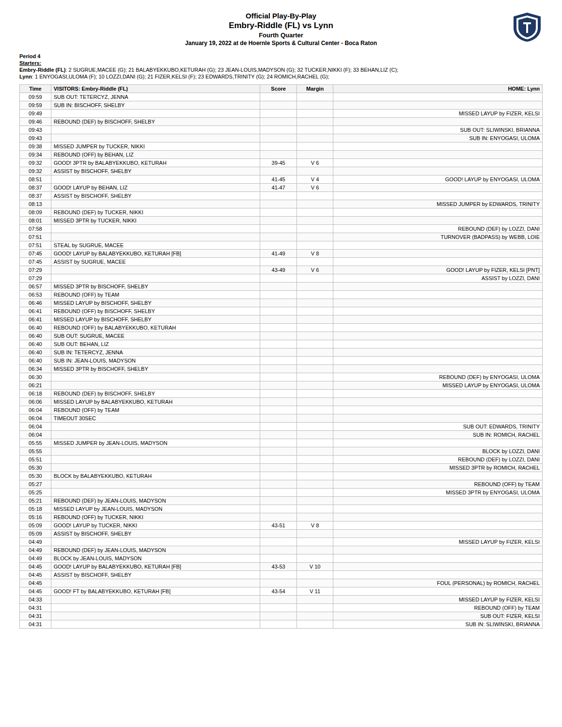Official Play-By-Play
Embry-Riddle (FL) vs Lynn
Fourth Quarter
January 19, 2022 at de Hoernle Sports & Cultural Center - Boca Raton
Period 4
Starters:
Embry-Riddle (FL): 2 SUGRUE,MACEE (G); 21 BALABYEKKUBO,KETURAH (G); 23 JEAN-LOUIS,MADYSON (G); 32 TUCKER,NIKKI (F); 33 BEHAN,LIZ (C);
Lynn: 1 ENYOGASI,ULOMA (F); 10 LOZZI,DANI (G); 21 FIZER,KELSI (F); 23 EDWARDS,TRINITY (G); 24 ROMICH,RACHEL (G);
| Time | VISITORS: Embry-Riddle (FL) | Score | Margin | HOME: Lynn |
| --- | --- | --- | --- | --- |
| 09:59 | SUB OUT: TETERCYZ, JENNA | | | |
| 09:59 | SUB IN: BISCHOFF, SHELBY | | | |
| 09:49 | | | | MISSED LAYUP by FIZER, KELSI |
| 09:46 | REBOUND (DEF) by BISCHOFF, SHELBY | | | |
| 09:43 | | | | SUB OUT: SLIWINSKI, BRIANNA |
| 09:43 | | | | SUB IN: ENYOGASI, ULOMA |
| 09:38 | MISSED JUMPER by TUCKER, NIKKI | | | |
| 09:34 | REBOUND (OFF) by BEHAN, LIZ | | | |
| 09:32 | GOOD! 3PTR by BALABYEKKUBO, KETURAH | 39-45 | V 6 | |
| 09:32 | ASSIST by BISCHOFF, SHELBY | | | |
| 08:51 | | 41-45 | V 4 | GOOD! LAYUP by ENYOGASI, ULOMA |
| 08:37 | GOOD! LAYUP by BEHAN, LIZ | 41-47 | V 6 | |
| 08:37 | ASSIST by BISCHOFF, SHELBY | | | |
| 08:13 | | | | MISSED JUMPER by EDWARDS, TRINITY |
| 08:09 | REBOUND (DEF) by TUCKER, NIKKI | | | |
| 08:01 | MISSED 3PTR by TUCKER, NIKKI | | | |
| 07:58 | | | | REBOUND (DEF) by LOZZI, DANI |
| 07:51 | | | | TURNOVER (BADPASS) by WEBB, LOIE |
| 07:51 | STEAL by SUGRUE, MACEE | | | |
| 07:45 | GOOD! LAYUP by BALABYEKKUBO, KETURAH [FB] | 41-49 | V 8 | |
| 07:45 | ASSIST by SUGRUE, MACEE | | | |
| 07:29 | | 43-49 | V 6 | GOOD! LAYUP by FIZER, KELSI [PNT] |
| 07:29 | | | | ASSIST by LOZZI, DANI |
| 06:57 | MISSED 3PTR by BISCHOFF, SHELBY | | | |
| 06:53 | REBOUND (OFF) by TEAM | | | |
| 06:46 | MISSED LAYUP by BISCHOFF, SHELBY | | | |
| 06:41 | REBOUND (OFF) by BISCHOFF, SHELBY | | | |
| 06:41 | MISSED LAYUP by BISCHOFF, SHELBY | | | |
| 06:40 | REBOUND (OFF) by BALABYEKKUBO, KETURAH | | | |
| 06:40 | SUB OUT: SUGRUE, MACEE | | | |
| 06:40 | SUB OUT: BEHAN, LIZ | | | |
| 06:40 | SUB IN: TETERCYZ, JENNA | | | |
| 06:40 | SUB IN: JEAN-LOUIS, MADYSON | | | |
| 06:34 | MISSED 3PTR by BISCHOFF, SHELBY | | | |
| 06:30 | | | | REBOUND (DEF) by ENYOGASI, ULOMA |
| 06:21 | | | | MISSED LAYUP by ENYOGASI, ULOMA |
| 06:18 | REBOUND (DEF) by BISCHOFF, SHELBY | | | |
| 06:06 | MISSED LAYUP by BALABYEKKUBO, KETURAH | | | |
| 06:04 | REBOUND (OFF) by TEAM | | | |
| 06:04 | TIMEOUT 30SEC | | | |
| 06:04 | | | | SUB OUT: EDWARDS, TRINITY |
| 06:04 | | | | SUB IN: ROMICH, RACHEL |
| 05:55 | MISSED JUMPER by JEAN-LOUIS, MADYSON | | | |
| 05:55 | | | | BLOCK by LOZZI, DANI |
| 05:51 | | | | REBOUND (DEF) by LOZZI, DANI |
| 05:30 | | | | MISSED 3PTR by ROMICH, RACHEL |
| 05:30 | BLOCK by BALABYEKKUBO, KETURAH | | | |
| 05:27 | | | | REBOUND (OFF) by TEAM |
| 05:25 | | | | MISSED 3PTR by ENYOGASI, ULOMA |
| 05:21 | REBOUND (DEF) by JEAN-LOUIS, MADYSON | | | |
| 05:18 | MISSED LAYUP by JEAN-LOUIS, MADYSON | | | |
| 05:16 | REBOUND (OFF) by TUCKER, NIKKI | | | |
| 05:09 | GOOD! LAYUP by TUCKER, NIKKI | 43-51 | V 8 | |
| 05:09 | ASSIST by BISCHOFF, SHELBY | | | |
| 04:49 | | | | MISSED LAYUP by FIZER, KELSI |
| 04:49 | REBOUND (DEF) by JEAN-LOUIS, MADYSON | | | |
| 04:49 | BLOCK by JEAN-LOUIS, MADYSON | | | |
| 04:45 | GOOD! LAYUP by BALABYEKKUBO, KETURAH [FB] | 43-53 | V 10 | |
| 04:45 | ASSIST by BISCHOFF, SHELBY | | | |
| 04:45 | | | | FOUL (PERSONAL) by ROMICH, RACHEL |
| 04:45 | GOOD! FT by BALABYEKKUBO, KETURAH [FB] | 43-54 | V 11 | |
| 04:33 | | | | MISSED LAYUP by FIZER, KELSI |
| 04:31 | | | | REBOUND (OFF) by TEAM |
| 04:31 | | | | SUB OUT: FIZER, KELSI |
| 04:31 | | | | SUB IN: SLIWINSKI, BRIANNA |